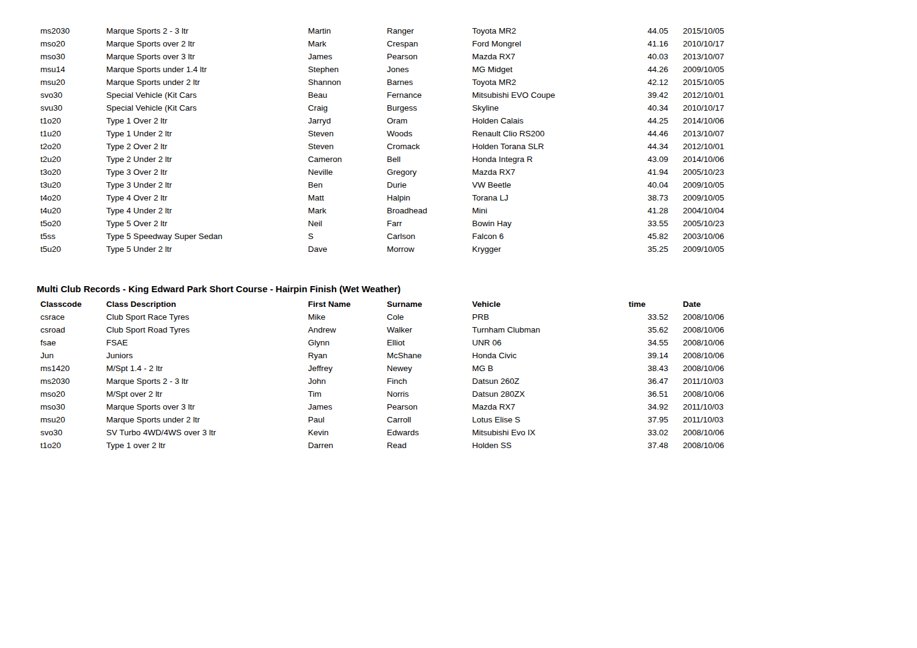| ms2030 | Marque Sports 2 - 3 ltr | Martin | Ranger | Toyota MR2 | 44.05 | 2015/10/05 |
| mso20 | Marque Sports over 2 ltr | Mark | Crespan | Ford Mongrel | 41.16 | 2010/10/17 |
| mso30 | Marque Sports over 3 ltr | James | Pearson | Mazda RX7 | 40.03 | 2013/10/07 |
| msu14 | Marque Sports under 1.4 ltr | Stephen | Jones | MG Midget | 44.26 | 2009/10/05 |
| msu20 | Marque Sports under 2 ltr | Shannon | Barnes | Toyota MR2 | 42.12 | 2015/10/05 |
| svo30 | Special Vehicle (Kit Cars | Beau | Fernance | Mitsubishi EVO Coupe | 39.42 | 2012/10/01 |
| svu30 | Special Vehicle (Kit Cars | Craig | Burgess | Skyline | 40.34 | 2010/10/17 |
| t1o20 | Type 1 Over 2 ltr | Jarryd | Oram | Holden Calais | 44.25 | 2014/10/06 |
| t1u20 | Type 1 Under 2 ltr | Steven | Woods | Renault Clio RS200 | 44.46 | 2013/10/07 |
| t2o20 | Type 2 Over 2 ltr | Steven | Cromack | Holden Torana SLR | 44.34 | 2012/10/01 |
| t2u20 | Type 2 Under 2 ltr | Cameron | Bell | Honda Integra R | 43.09 | 2014/10/06 |
| t3o20 | Type 3 Over 2 ltr | Neville | Gregory | Mazda RX7 | 41.94 | 2005/10/23 |
| t3u20 | Type 3 Under 2 ltr | Ben | Durie | VW Beetle | 40.04 | 2009/10/05 |
| t4o20 | Type 4 Over 2 ltr | Matt | Halpin | Torana LJ | 38.73 | 2009/10/05 |
| t4u20 | Type 4 Under 2 ltr | Mark | Broadhead | Mini | 41.28 | 2004/10/04 |
| t5o20 | Type 5 Over 2 ltr | Neil | Farr | Bowin Hay | 33.55 | 2005/10/23 |
| t5ss | Type 5 Speedway Super Sedan | S | Carlson | Falcon 6 | 45.82 | 2003/10/06 |
| t5u20 | Type 5 Under 2 ltr | Dave | Morrow | Krygger | 35.25 | 2009/10/05 |
Multi Club Records - King Edward Park Short Course - Hairpin Finish (Wet Weather)
| Classcode | Class Description | First Name | Surname | Vehicle | time | Date |
| --- | --- | --- | --- | --- | --- | --- |
| csrace | Club Sport Race Tyres | Mike | Cole | PRB | 33.52 | 2008/10/06 |
| csroad | Club Sport Road Tyres | Andrew | Walker | Turnham Clubman | 35.62 | 2008/10/06 |
| fsae | FSAE | Glynn | Elliot | UNR 06 | 34.55 | 2008/10/06 |
| Jun | Juniors | Ryan | McShane | Honda Civic | 39.14 | 2008/10/06 |
| ms1420 | M/Spt 1.4 - 2 ltr | Jeffrey | Newey | MG B | 38.43 | 2008/10/06 |
| ms2030 | Marque Sports 2 - 3 ltr | John | Finch | Datsun 260Z | 36.47 | 2011/10/03 |
| mso20 | M/Spt over 2 ltr | Tim | Norris | Datsun 280ZX | 36.51 | 2008/10/06 |
| mso30 | Marque Sports over 3 ltr | James | Pearson | Mazda RX7 | 34.92 | 2011/10/03 |
| msu20 | Marque Sports under 2 ltr | Paul | Carroll | Lotus Elise S | 37.95 | 2011/10/03 |
| svo30 | SV Turbo 4WD/4WS over 3 ltr | Kevin | Edwards | Mitsubishi Evo IX | 33.02 | 2008/10/06 |
| t1o20 | Type 1 over 2 ltr | Darren | Read | Holden SS | 37.48 | 2008/10/06 |